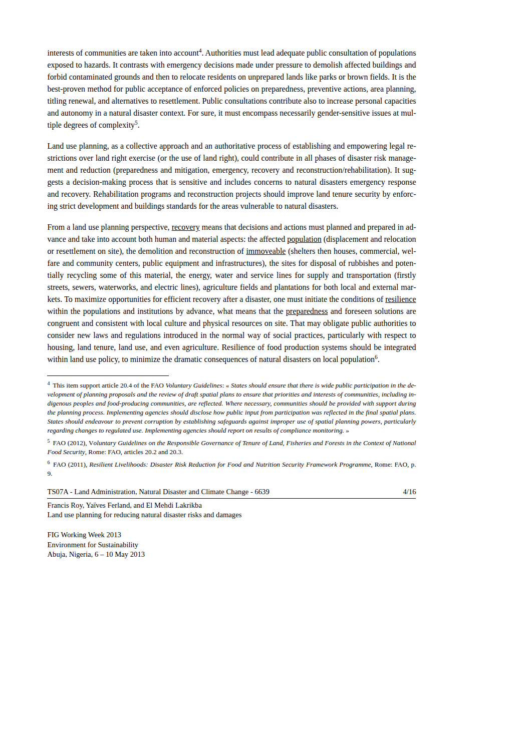interests of communities are taken into account4. Authorities must lead adequate public consultation of populations exposed to hazards. It contrasts with emergency decisions made under pressure to demolish affected buildings and forbid contaminated grounds and then to relocate residents on unprepared lands like parks or brown fields. It is the best-proven method for public acceptance of enforced policies on preparedness, preventive actions, area planning, titling renewal, and alternatives to resettlement. Public consultations contribute also to increase personal capacities and autonomy in a natural disaster context. For sure, it must encompass necessarily gender-sensitive issues at multiple degrees of complexity5.
Land use planning, as a collective approach and an authoritative process of establishing and empowering legal restrictions over land right exercise (or the use of land right), could contribute in all phases of disaster risk management and reduction (preparedness and mitigation, emergency, recovery and reconstruction/rehabilitation). It suggests a decision-making process that is sensitive and includes concerns to natural disasters emergency response and recovery. Rehabilitation programs and reconstruction projects should improve land tenure security by enforcing strict development and buildings standards for the areas vulnerable to natural disasters.
From a land use planning perspective, recovery means that decisions and actions must planned and prepared in advance and take into account both human and material aspects: the affected population (displacement and relocation or resettlement on site), the demolition and reconstruction of immoveable (shelters then houses, commercial, welfare and community centers, public equipment and infrastructures), the sites for disposal of rubbishes and potentially recycling some of this material, the energy, water and service lines for supply and transportation (firstly streets, sewers, waterworks, and electric lines), agriculture fields and plantations for both local and external markets. To maximize opportunities for efficient recovery after a disaster, one must initiate the conditions of resilience within the populations and institutions by advance, what means that the preparedness and foreseen solutions are congruent and consistent with local culture and physical resources on site. That may obligate public authorities to consider new laws and regulations introduced in the normal way of social practices, particularly with respect to housing, land tenure, land use, and even agriculture. Resilience of food production systems should be integrated within land use policy, to minimize the dramatic consequences of natural disasters on local population6.
4 This item support article 20.4 of the FAO Voluntary Guidelines: « States should ensure that there is wide public participation in the development of planning proposals and the review of draft spatial plans to ensure that priorities and interests of communities, including indigenous peoples and food-producing communities, are reflected. Where necessary, communities should be provided with support during the planning process. Implementing agencies should disclose how public input from participation was reflected in the final spatial plans. States should endeavour to prevent corruption by establishing safeguards against improper use of spatial planning powers, particularly regarding changes to regulated use. Implementing agencies should report on results of compliance monitoring. »
5 FAO (2012), Voluntary Guidelines on the Responsible Governance of Tenure of Land, Fisheries and Forests in the Context of National Food Security, Rome: FAO, articles 20.2 and 20.3.
6 FAO (2011), Resilient Livelihoods: Disaster Risk Reduction for Food and Nutrition Security Framework Programme, Rome: FAO, p. 9.
TS07A - Land Administration, Natural Disaster and Climate Change - 6639
4/16
Francis Roy, Yaïves Ferland, and El Mehdi Lakrikba
Land use planning for reducing natural disaster risks and damages
FIG Working Week 2013
Environment for Sustainability
Abuja, Nigeria, 6 – 10 May 2013